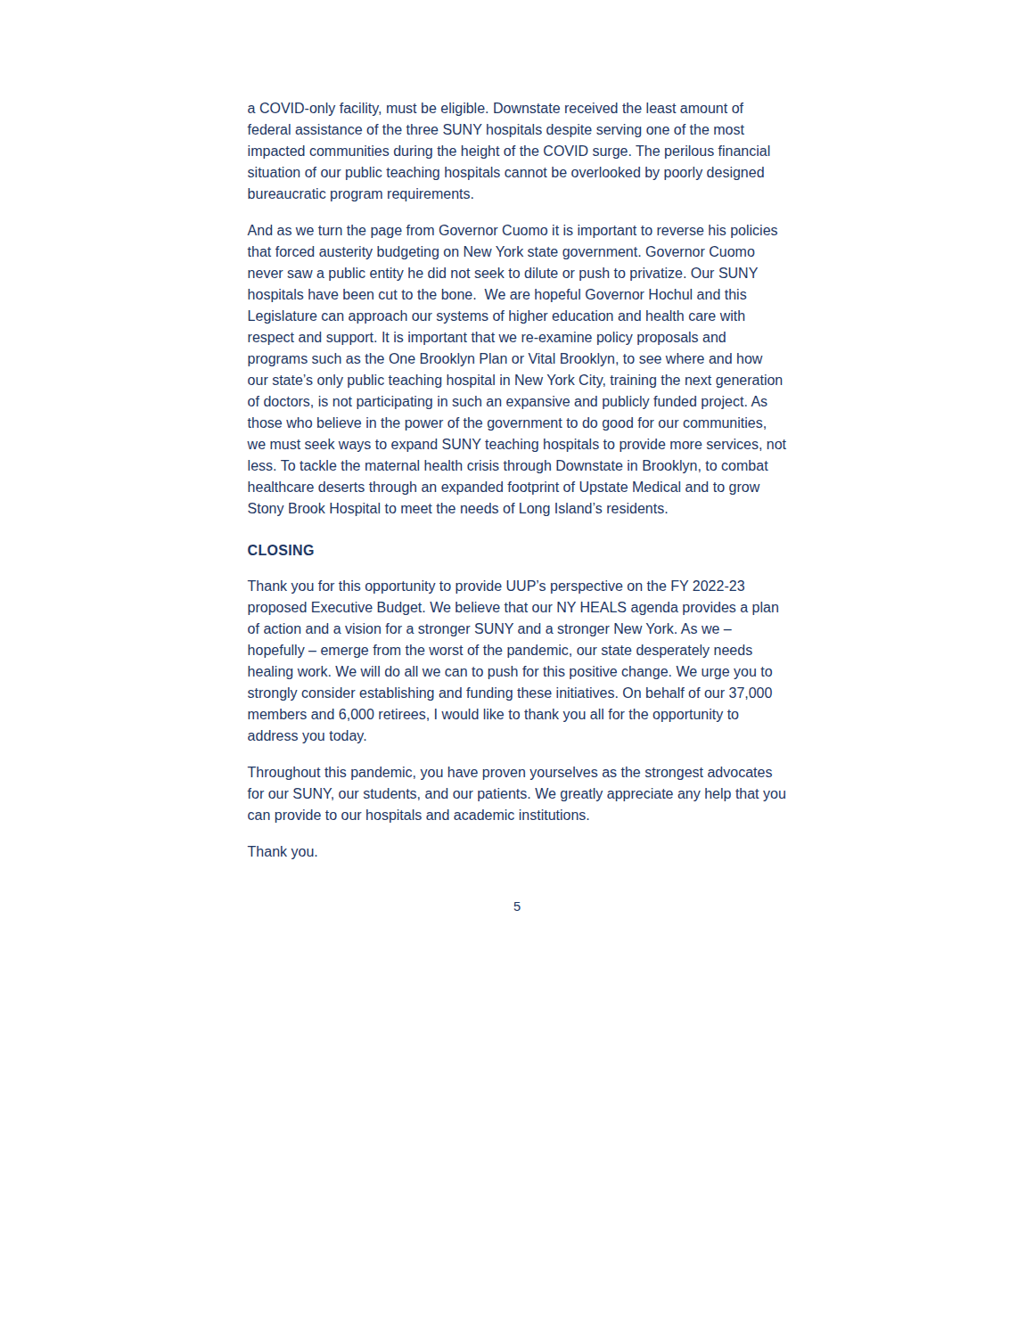a COVID-only facility, must be eligible. Downstate received the least amount of federal assistance of the three SUNY hospitals despite serving one of the most impacted communities during the height of the COVID surge. The perilous financial situation of our public teaching hospitals cannot be overlooked by poorly designed bureaucratic program requirements.
And as we turn the page from Governor Cuomo it is important to reverse his policies that forced austerity budgeting on New York state government. Governor Cuomo never saw a public entity he did not seek to dilute or push to privatize. Our SUNY hospitals have been cut to the bone. We are hopeful Governor Hochul and this Legislature can approach our systems of higher education and health care with respect and support. It is important that we re-examine policy proposals and programs such as the One Brooklyn Plan or Vital Brooklyn, to see where and how our state’s only public teaching hospital in New York City, training the next generation of doctors, is not participating in such an expansive and publicly funded project. As those who believe in the power of the government to do good for our communities, we must seek ways to expand SUNY teaching hospitals to provide more services, not less. To tackle the maternal health crisis through Downstate in Brooklyn, to combat healthcare deserts through an expanded footprint of Upstate Medical and to grow Stony Brook Hospital to meet the needs of Long Island’s residents.
CLOSING
Thank you for this opportunity to provide UUP’s perspective on the FY 2022-23 proposed Executive Budget. We believe that our NY HEALS agenda provides a plan of action and a vision for a stronger SUNY and a stronger New York. As we – hopefully – emerge from the worst of the pandemic, our state desperately needs healing work. We will do all we can to push for this positive change. We urge you to strongly consider establishing and funding these initiatives. On behalf of our 37,000 members and 6,000 retirees, I would like to thank you all for the opportunity to address you today.
Throughout this pandemic, you have proven yourselves as the strongest advocates for our SUNY, our students, and our patients. We greatly appreciate any help that you can provide to our hospitals and academic institutions.
Thank you.
5